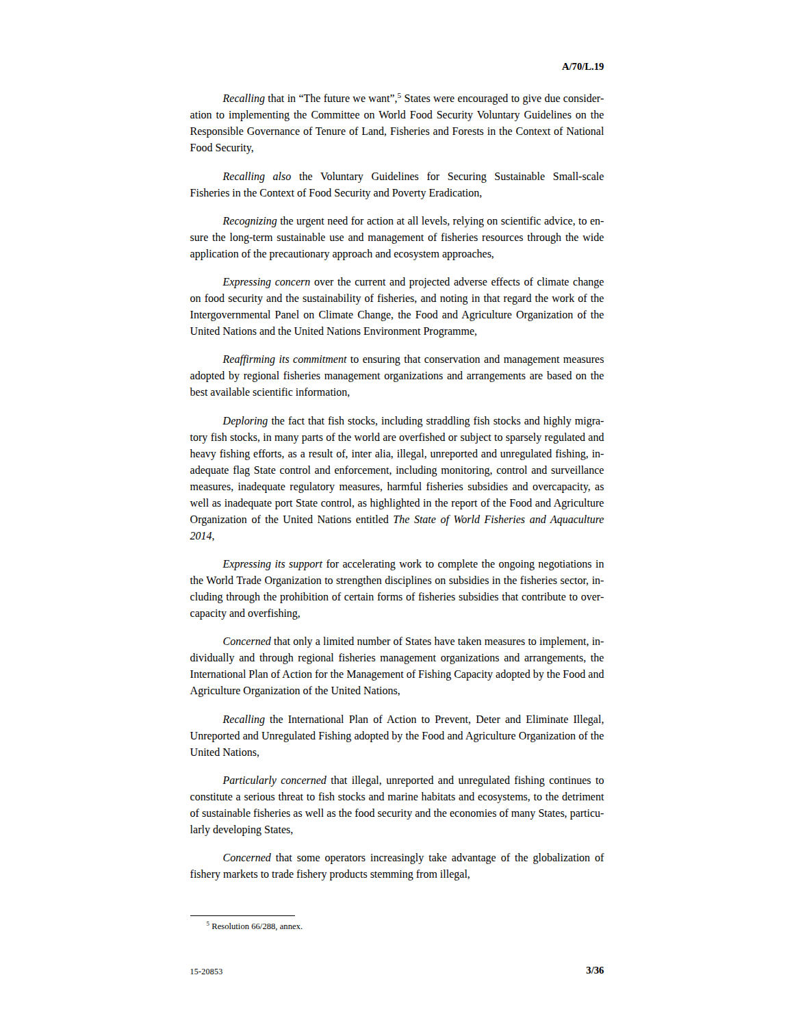A/70/L.19
Recalling that in “The future we want”,5 States were encouraged to give due consideration to implementing the Committee on World Food Security Voluntary Guidelines on the Responsible Governance of Tenure of Land, Fisheries and Forests in the Context of National Food Security,
Recalling also the Voluntary Guidelines for Securing Sustainable Small-scale Fisheries in the Context of Food Security and Poverty Eradication,
Recognizing the urgent need for action at all levels, relying on scientific advice, to ensure the long-term sustainable use and management of fisheries resources through the wide application of the precautionary approach and ecosystem approaches,
Expressing concern over the current and projected adverse effects of climate change on food security and the sustainability of fisheries, and noting in that regard the work of the Intergovernmental Panel on Climate Change, the Food and Agriculture Organization of the United Nations and the United Nations Environment Programme,
Reaffirming its commitment to ensuring that conservation and management measures adopted by regional fisheries management organizations and arrangements are based on the best available scientific information,
Deploring the fact that fish stocks, including straddling fish stocks and highly migratory fish stocks, in many parts of the world are overfished or subject to sparsely regulated and heavy fishing efforts, as a result of, inter alia, illegal, unreported and unregulated fishing, inadequate flag State control and enforcement, including monitoring, control and surveillance measures, inadequate regulatory measures, harmful fisheries subsidies and overcapacity, as well as inadequate port State control, as highlighted in the report of the Food and Agriculture Organization of the United Nations entitled The State of World Fisheries and Aquaculture 2014,
Expressing its support for accelerating work to complete the ongoing negotiations in the World Trade Organization to strengthen disciplines on subsidies in the fisheries sector, including through the prohibition of certain forms of fisheries subsidies that contribute to overcapacity and overfishing,
Concerned that only a limited number of States have taken measures to implement, individually and through regional fisheries management organizations and arrangements, the International Plan of Action for the Management of Fishing Capacity adopted by the Food and Agriculture Organization of the United Nations,
Recalling the International Plan of Action to Prevent, Deter and Eliminate Illegal, Unreported and Unregulated Fishing adopted by the Food and Agriculture Organization of the United Nations,
Particularly concerned that illegal, unreported and unregulated fishing continues to constitute a serious threat to fish stocks and marine habitats and ecosystems, to the detriment of sustainable fisheries as well as the food security and the economies of many States, particularly developing States,
Concerned that some operators increasingly take advantage of the globalization of fishery markets to trade fishery products stemming from illegal,
5 Resolution 66/288, annex.
15-20853 3/36